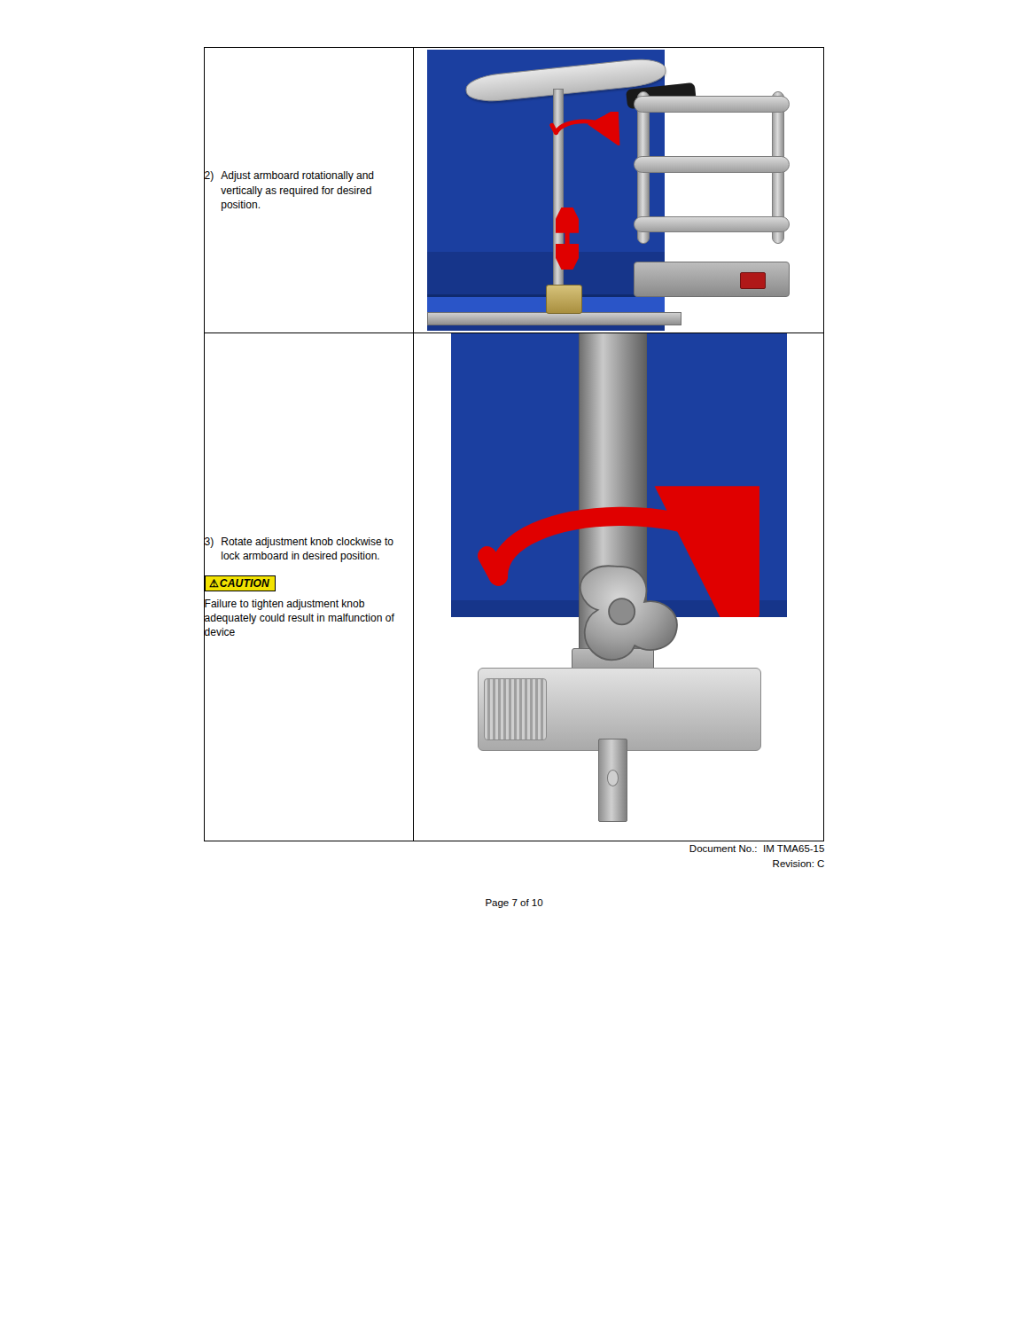| 2) Adjust armboard rotationally and vertically as required for desired position. | |
| 3) Rotate adjustment knob clockwise to lock armboard in desired position. ⚠ CAUTION Failure to tighten adjustment knob adequately could result in malfunction of device | |
Document No.: IM TMA65-15
Revision: C
Page 7 of 10